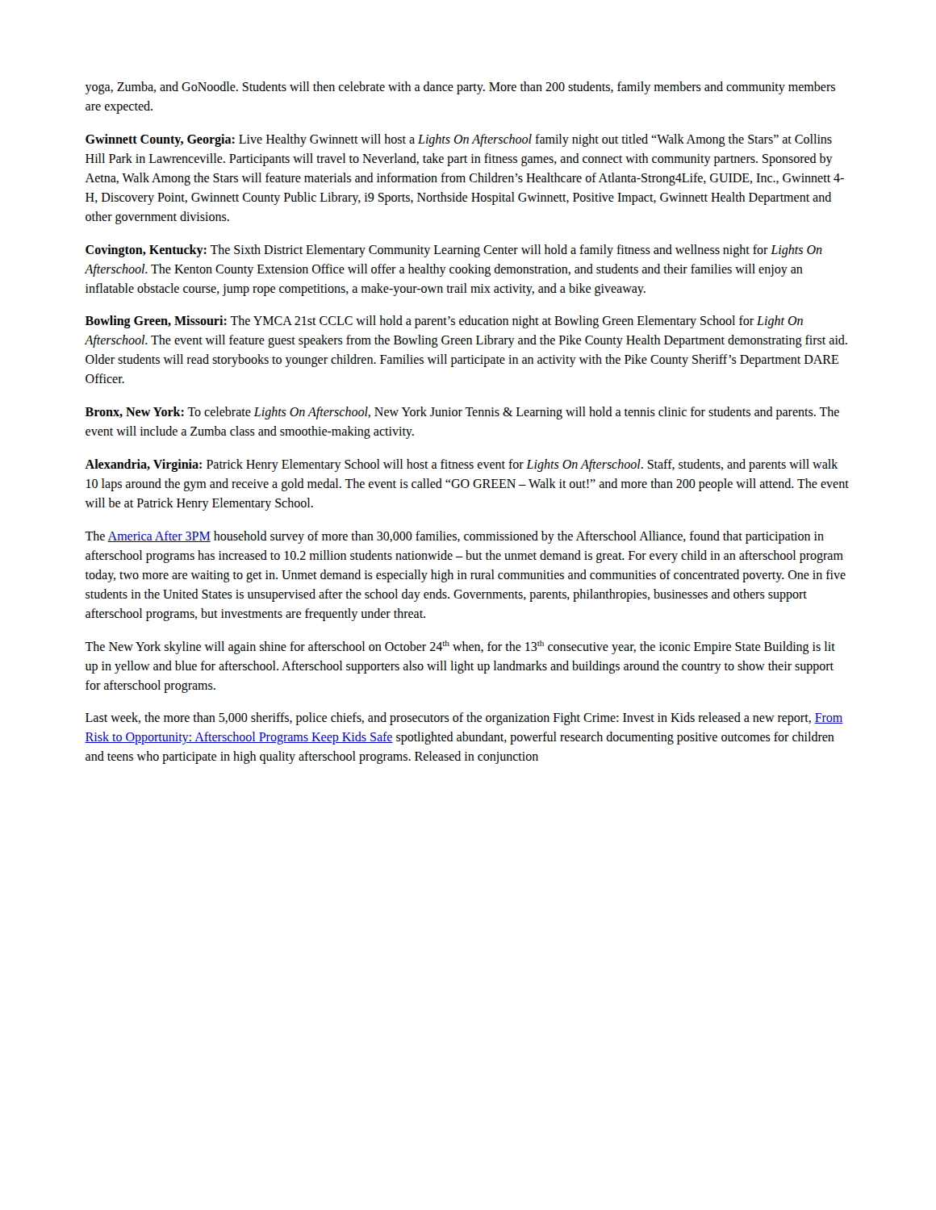yoga, Zumba, and GoNoodle. Students will then celebrate with a dance party. More than 200 students, family members and community members are expected.
Gwinnett County, Georgia: Live Healthy Gwinnett will host a Lights On Afterschool family night out titled “Walk Among the Stars” at Collins Hill Park in Lawrenceville. Participants will travel to Neverland, take part in fitness games, and connect with community partners. Sponsored by Aetna, Walk Among the Stars will feature materials and information from Children’s Healthcare of Atlanta-Strong4Life, GUIDE, Inc., Gwinnett 4-H, Discovery Point, Gwinnett County Public Library, i9 Sports, Northside Hospital Gwinnett, Positive Impact, Gwinnett Health Department and other government divisions.
Covington, Kentucky: The Sixth District Elementary Community Learning Center will hold a family fitness and wellness night for Lights On Afterschool. The Kenton County Extension Office will offer a healthy cooking demonstration, and students and their families will enjoy an inflatable obstacle course, jump rope competitions, a make-your-own trail mix activity, and a bike giveaway.
Bowling Green, Missouri: The YMCA 21st CCLC will hold a parent’s education night at Bowling Green Elementary School for Light On Afterschool. The event will feature guest speakers from the Bowling Green Library and the Pike County Health Department demonstrating first aid. Older students will read storybooks to younger children. Families will participate in an activity with the Pike County Sheriff’s Department DARE Officer.
Bronx, New York: To celebrate Lights On Afterschool, New York Junior Tennis & Learning will hold a tennis clinic for students and parents. The event will include a Zumba class and smoothie-making activity.
Alexandria, Virginia: Patrick Henry Elementary School will host a fitness event for Lights On Afterschool. Staff, students, and parents will walk 10 laps around the gym and receive a gold medal. The event is called “GO GREEN – Walk it out!” and more than 200 people will attend. The event will be at Patrick Henry Elementary School.
The America After 3PM household survey of more than 30,000 families, commissioned by the Afterschool Alliance, found that participation in afterschool programs has increased to 10.2 million students nationwide – but the unmet demand is great. For every child in an afterschool program today, two more are waiting to get in. Unmet demand is especially high in rural communities and communities of concentrated poverty. One in five students in the United States is unsupervised after the school day ends. Governments, parents, philanthropies, businesses and others support afterschool programs, but investments are frequently under threat.
The New York skyline will again shine for afterschool on October 24th when, for the 13th consecutive year, the iconic Empire State Building is lit up in yellow and blue for afterschool. Afterschool supporters also will light up landmarks and buildings around the country to show their support for afterschool programs.
Last week, the more than 5,000 sheriffs, police chiefs, and prosecutors of the organization Fight Crime: Invest in Kids released a new report, From Risk to Opportunity: Afterschool Programs Keep Kids Safe spotlighted abundant, powerful research documenting positive outcomes for children and teens who participate in high quality afterschool programs. Released in conjunction